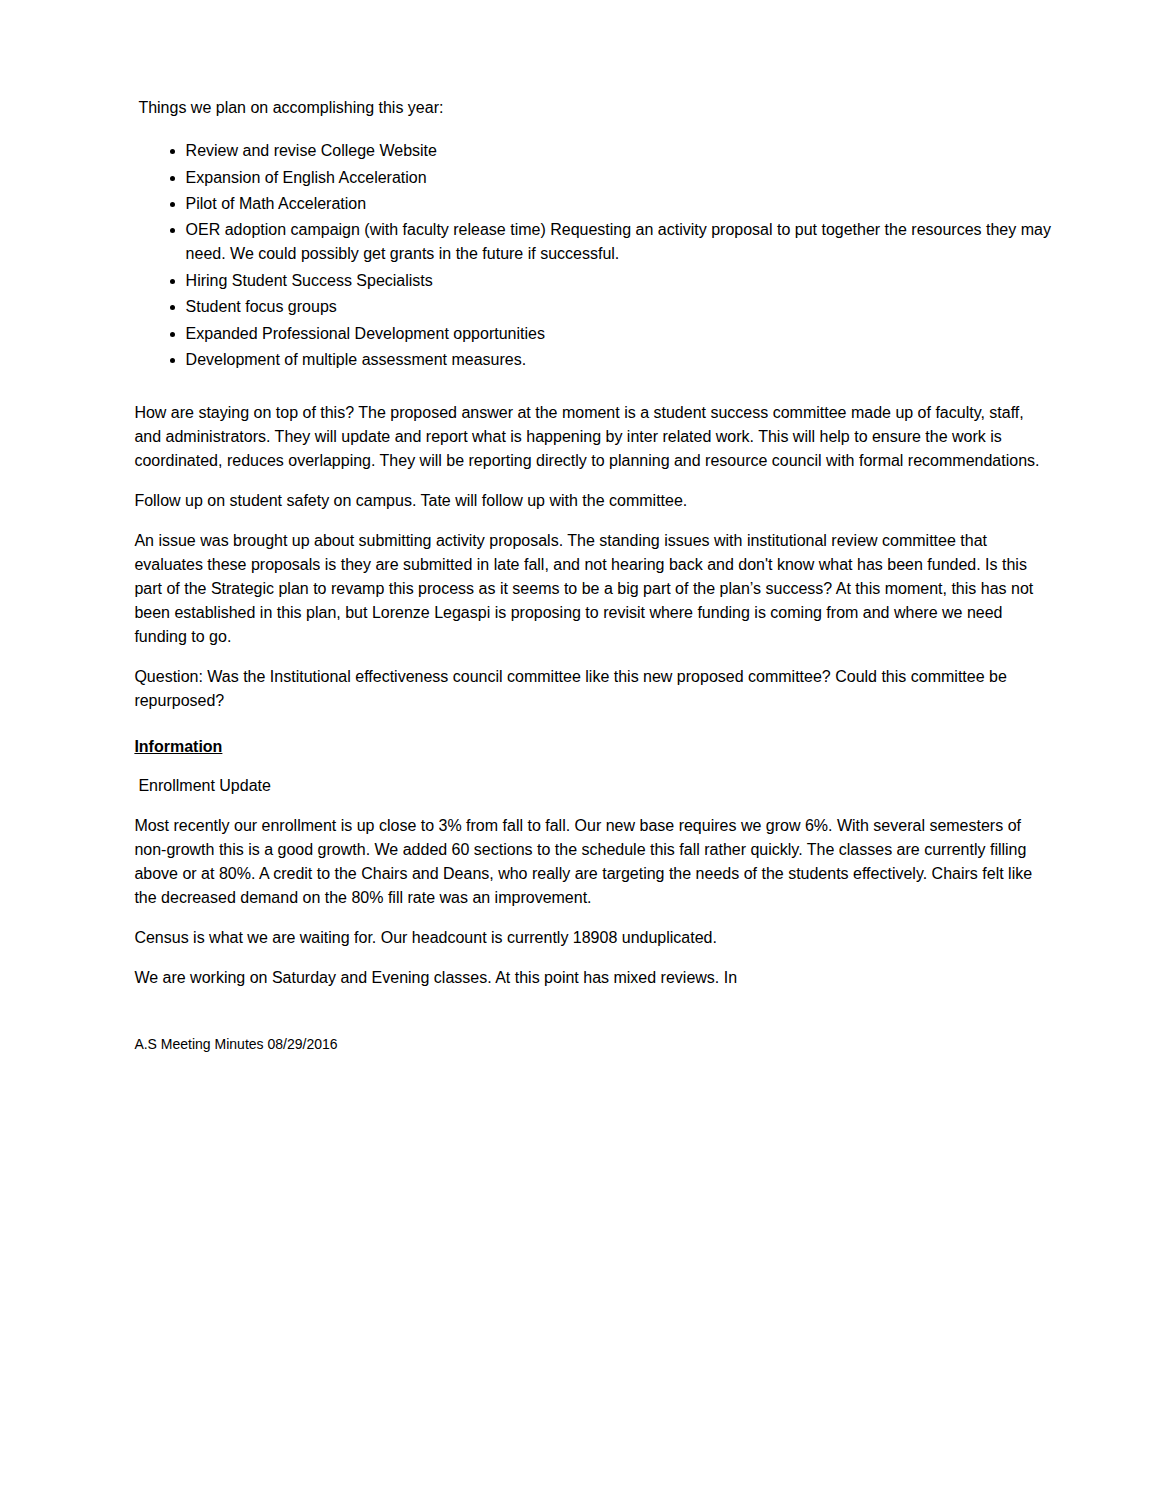Things we plan on accomplishing this year:
Review and revise College Website
Expansion of English Acceleration
Pilot of Math Acceleration
OER adoption campaign (with faculty release time) Requesting an activity proposal to put together the resources they may need. We could possibly get grants in the future if successful.
Hiring Student Success Specialists
Student focus groups
Expanded Professional Development opportunities
Development of multiple assessment measures.
How are staying on top of this? The proposed answer at the moment is a student success committee made up of faculty, staff, and administrators. They will update and report what is happening by inter related work. This will help to ensure the work is coordinated, reduces overlapping. They will be reporting directly to planning and resource council with formal recommendations.
Follow up on student safety on campus. Tate will follow up with the committee.
An issue was brought up about submitting activity proposals. The standing issues with institutional review committee that evaluates these proposals is they are submitted in late fall, and not hearing back and don't know what has been funded. Is this part of the Strategic plan to revamp this process as it seems to be a big part of the plan’s success? At this moment, this has not been established in this plan, but Lorenze Legaspi is proposing to revisit where funding is coming from and where we need funding to go.
Question: Was the Institutional effectiveness council committee like this new proposed committee? Could this committee be repurposed?
Information
Enrollment Update
Most recently our enrollment is up close to 3% from fall to fall. Our new base requires we grow 6%. With several semesters of non-growth this is a good growth. We added 60 sections to the schedule this fall rather quickly. The classes are currently filling above or at 80%. A credit to the Chairs and Deans, who really are targeting the needs of the students effectively. Chairs felt like the decreased demand on the 80% fill rate was an improvement.
Census is what we are waiting for. Our headcount is currently 18908 unduplicated.
We are working on Saturday and Evening classes. At this point has mixed reviews. In
A.S Meeting Minutes 08/29/2016